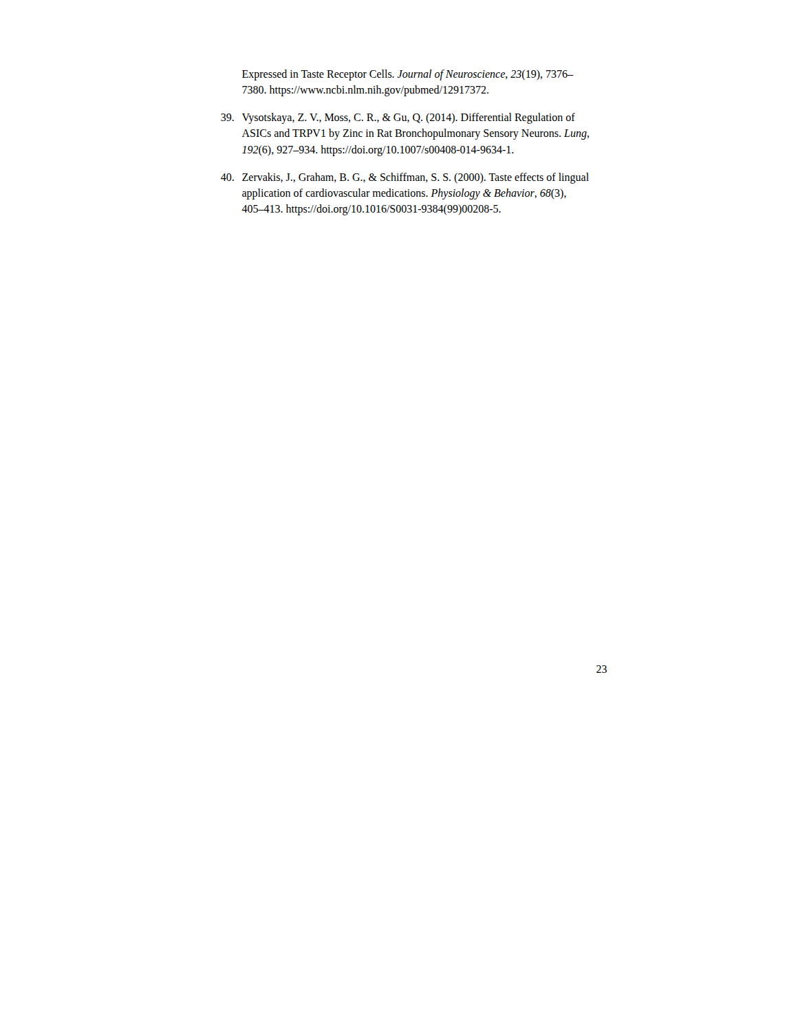Expressed in Taste Receptor Cells. Journal of Neuroscience, 23(19), 7376–7380. https://www.ncbi.nlm.nih.gov/pubmed/12917372.
39. Vysotskaya, Z. V., Moss, C. R., & Gu, Q. (2014). Differential Regulation of ASICs and TRPV1 by Zinc in Rat Bronchopulmonary Sensory Neurons. Lung, 192(6), 927–934. https://doi.org/10.1007/s00408-014-9634-1.
40. Zervakis, J., Graham, B. G., & Schiffman, S. S. (2000). Taste effects of lingual application of cardiovascular medications. Physiology & Behavior, 68(3), 405–413. https://doi.org/10.1016/S0031-9384(99)00208-5.
23